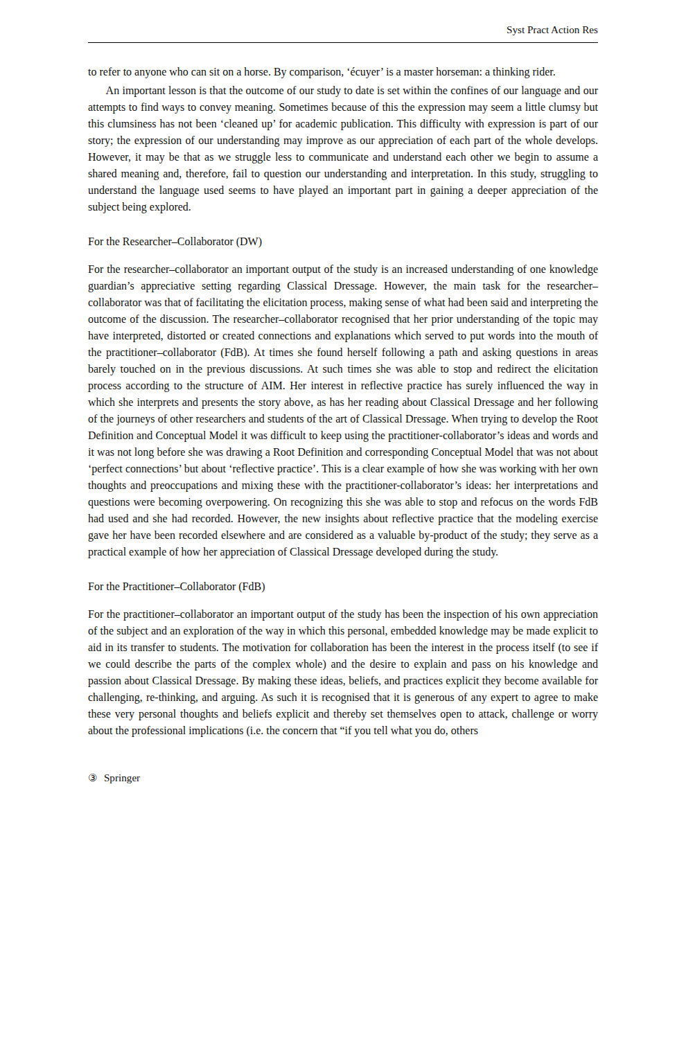Syst Pract Action Res
to refer to anyone who can sit on a horse. By comparison, ‘écuyer’ is a master horseman: a thinking rider.
An important lesson is that the outcome of our study to date is set within the confines of our language and our attempts to find ways to convey meaning. Sometimes because of this the expression may seem a little clumsy but this clumsiness has not been ‘cleaned up’ for academic publication. This difficulty with expression is part of our story; the expression of our understanding may improve as our appreciation of each part of the whole develops. However, it may be that as we struggle less to communicate and understand each other we begin to assume a shared meaning and, therefore, fail to question our understanding and interpretation. In this study, struggling to understand the language used seems to have played an important part in gaining a deeper appreciation of the subject being explored.
For the Researcher–Collaborator (DW)
For the researcher–collaborator an important output of the study is an increased understanding of one knowledge guardian’s appreciative setting regarding Classical Dressage. However, the main task for the researcher–collaborator was that of facilitating the elicitation process, making sense of what had been said and interpreting the outcome of the discussion. The researcher–collaborator recognised that her prior understanding of the topic may have interpreted, distorted or created connections and explanations which served to put words into the mouth of the practitioner–collaborator (FdB). At times she found herself following a path and asking questions in areas barely touched on in the previous discussions. At such times she was able to stop and redirect the elicitation process according to the structure of AIM. Her interest in reflective practice has surely influenced the way in which she interprets and presents the story above, as has her reading about Classical Dressage and her following of the journeys of other researchers and students of the art of Classical Dressage. When trying to develop the Root Definition and Conceptual Model it was difficult to keep using the practitioner-collaborator’s ideas and words and it was not long before she was drawing a Root Definition and corresponding Conceptual Model that was not about ‘perfect connections’ but about ‘reflective practice’. This is a clear example of how she was working with her own thoughts and preoccupations and mixing these with the practitioner-collaborator’s ideas: her interpretations and questions were becoming overpowering. On recognizing this she was able to stop and refocus on the words FdB had used and she had recorded. However, the new insights about reflective practice that the modeling exercise gave her have been recorded elsewhere and are considered as a valuable by-product of the study; they serve as a practical example of how her appreciation of Classical Dressage developed during the study.
For the Practitioner–Collaborator (FdB)
For the practitioner–collaborator an important output of the study has been the inspection of his own appreciation of the subject and an exploration of the way in which this personal, embedded knowledge may be made explicit to aid in its transfer to students. The motivation for collaboration has been the interest in the process itself (to see if we could describe the parts of the complex whole) and the desire to explain and pass on his knowledge and passion about Classical Dressage. By making these ideas, beliefs, and practices explicit they become available for challenging, re-thinking, and arguing. As such it is recognised that it is generous of any expert to agree to make these very personal thoughts and beliefs explicit and thereby set themselves open to attack, challenge or worry about the professional implications (i.e. the concern that “if you tell what you do, others
③ Springer